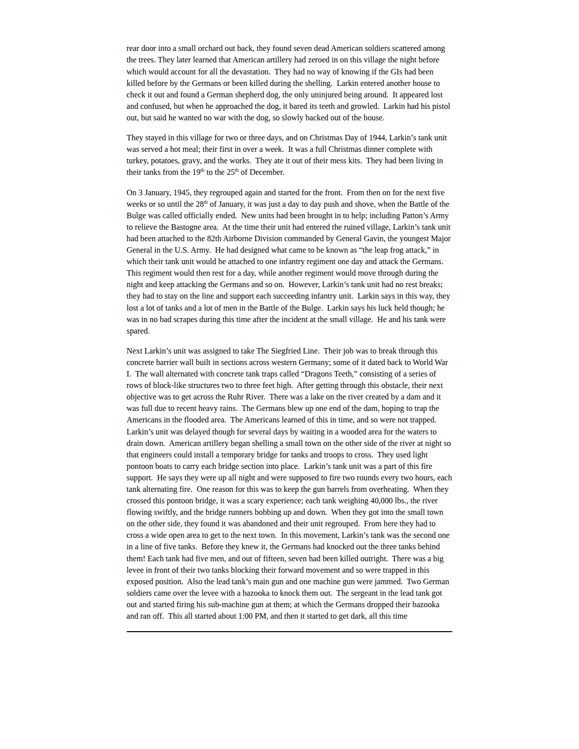rear door into a small orchard out back, they found seven dead American soldiers scattered among the trees. They later learned that American artillery had zeroed in on this village the night before which would account for all the devastation. They had no way of knowing if the GIs had been killed before by the Germans or been killed during the shelling. Larkin entered another house to check it out and found a German shepherd dog, the only uninjured being around. It appeared lost and confused, but when he approached the dog, it bared its teeth and growled. Larkin had his pistol out, but said he wanted no war with the dog, so slowly backed out of the house.
They stayed in this village for two or three days, and on Christmas Day of 1944, Larkin’s tank unit was served a hot meal; their first in over a week. It was a full Christmas dinner complete with turkey, potatoes, gravy, and the works. They ate it out of their mess kits. They had been living in their tanks from the 19th to the 25th of December.
On 3 January, 1945, they regrouped again and started for the front. From then on for the next five weeks or so until the 28th of January, it was just a day to day push and shove, when the Battle of the Bulge was called officially ended. New units had been brought in to help; including Patton’s Army to relieve the Bastogne area. At the time their unit had entered the ruined village, Larkin’s tank unit had been attached to the 82th Airborne Division commanded by General Gavin, the youngest Major General in the U.S. Army. He had designed what came to be known as “the leap frog attack,” in which their tank unit would be attached to one infantry regiment one day and attack the Germans. This regiment would then rest for a day, while another regiment would move through during the night and keep attacking the Germans and so on. However, Larkin’s tank unit had no rest breaks; they had to stay on the line and support each succeeding infantry unit. Larkin says in this way, they lost a lot of tanks and a lot of men in the Battle of the Bulge. Larkin says his luck held though; he was in no bad scrapes during this time after the incident at the small village. He and his tank were spared.
Next Larkin’s unit was assigned to take The Siegfried Line. Their job was to break through this concrete barrier wall built in sections across western Germany; some of it dated back to World War I. The wall alternated with concrete tank traps called “Dragons Teeth,” consisting of a series of rows of block-like structures two to three feet high. After getting through this obstacle, their next objective was to get across the Ruhr River. There was a lake on the river created by a dam and it was full due to recent heavy rains. The Germans blew up one end of the dam, hoping to trap the Americans in the flooded area. The Americans learned of this in time, and so were not trapped. Larkin’s unit was delayed though for several days by waiting in a wooded area for the waters to drain down. American artillery began shelling a small town on the other side of the river at night so that engineers could install a temporary bridge for tanks and troops to cross. They used light pontoon boats to carry each bridge section into place. Larkin’s tank unit was a part of this fire support. He says they were up all night and were supposed to fire two rounds every two hours, each tank alternating fire. One reason for this was to keep the gun barrels from overheating. When they crossed this pontoon bridge, it was a scary experience; each tank weighing 40,000 lbs., the river flowing swiftly, and the bridge runners bobbing up and down. When they got into the small town on the other side, they found it was abandoned and their unit regrouped. From here they had to cross a wide open area to get to the next town. In this movement, Larkin’s tank was the second one in a line of five tanks. Before they knew it, the Germans had knocked out the three tanks behind them! Each tank had five men, and out of fifteen, seven had been killed outright. There was a big levee in front of their two tanks blocking their forward movement and so were trapped in this exposed position. Also the lead tank’s main gun and one machine gun were jammed. Two German soldiers came over the levee with a bazooka to knock them out. The sergeant in the lead tank got out and started firing his sub-machine gun at them; at which the Germans dropped their bazooka and ran off. This all started about 1:00 PM, and then it started to get dark, all this time